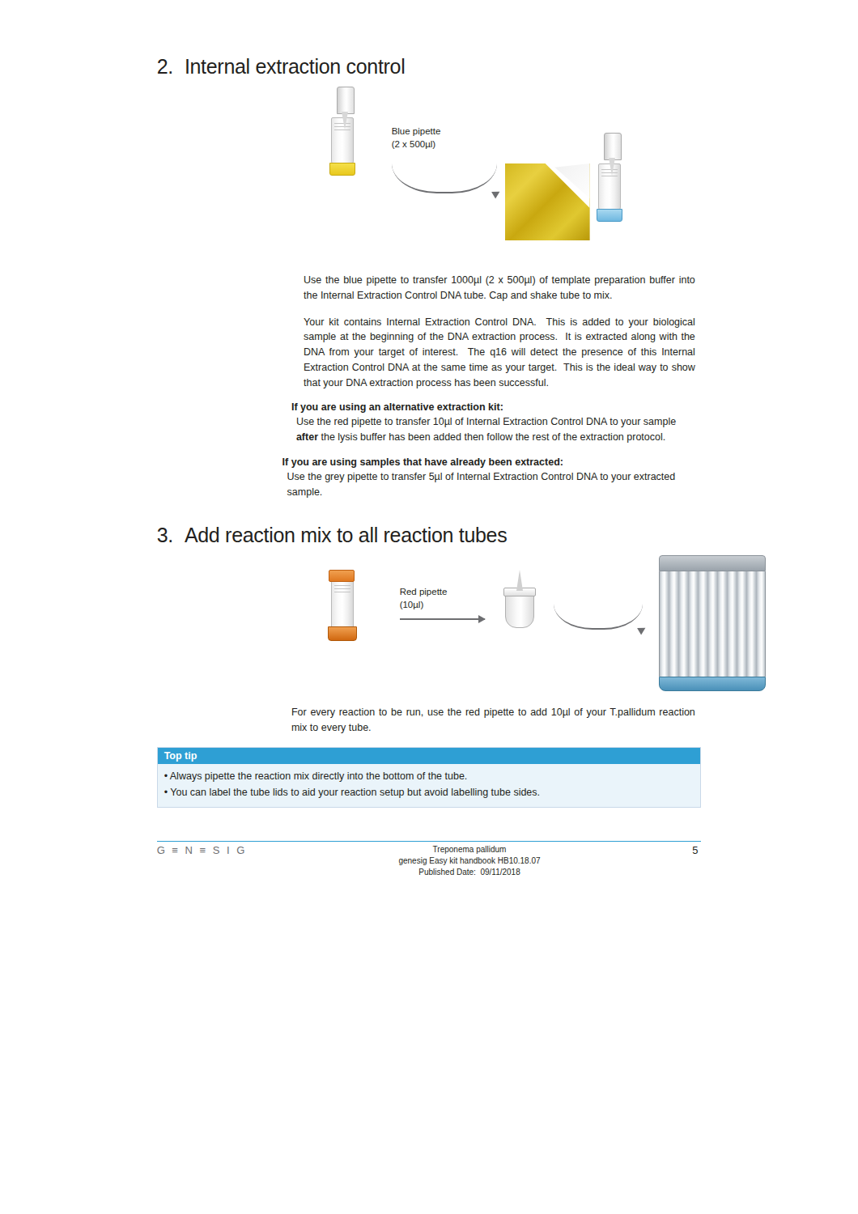2. Internal extraction control
Blue pipette
(2 x 500µl)
Use the blue pipette to transfer 1000µl (2 x 500µl) of template preparation buffer into the Internal Extraction Control DNA tube. Cap and shake tube to mix.
Your kit contains Internal Extraction Control DNA. This is added to your biological sample at the beginning of the DNA extraction process. It is extracted along with the DNA from your target of interest. The q16 will detect the presence of this Internal Extraction Control DNA at the same time as your target. This is the ideal way to show that your DNA extraction process has been successful.
If you are using an alternative extraction kit:
Use the red pipette to transfer 10µl of Internal Extraction Control DNA to your sample after the lysis buffer has been added then follow the rest of the extraction protocol.
If you are using samples that have already been extracted:
Use the grey pipette to transfer 5µl of Internal Extraction Control DNA to your extracted sample.
3. Add reaction mix to all reaction tubes
Red pipette
(10µl)
For every reaction to be run, use the red pipette to add 10µl of your T.pallidum reaction mix to every tube.
Top tip
• Always pipette the reaction mix directly into the bottom of the tube.
• You can label the tube lids to aid your reaction setup but avoid labelling tube sides.
G ≡ N ≡ S I G
Treponema pallidum
genesig Easy kit handbook HB10.18.07
Published Date: 09/11/2018
5